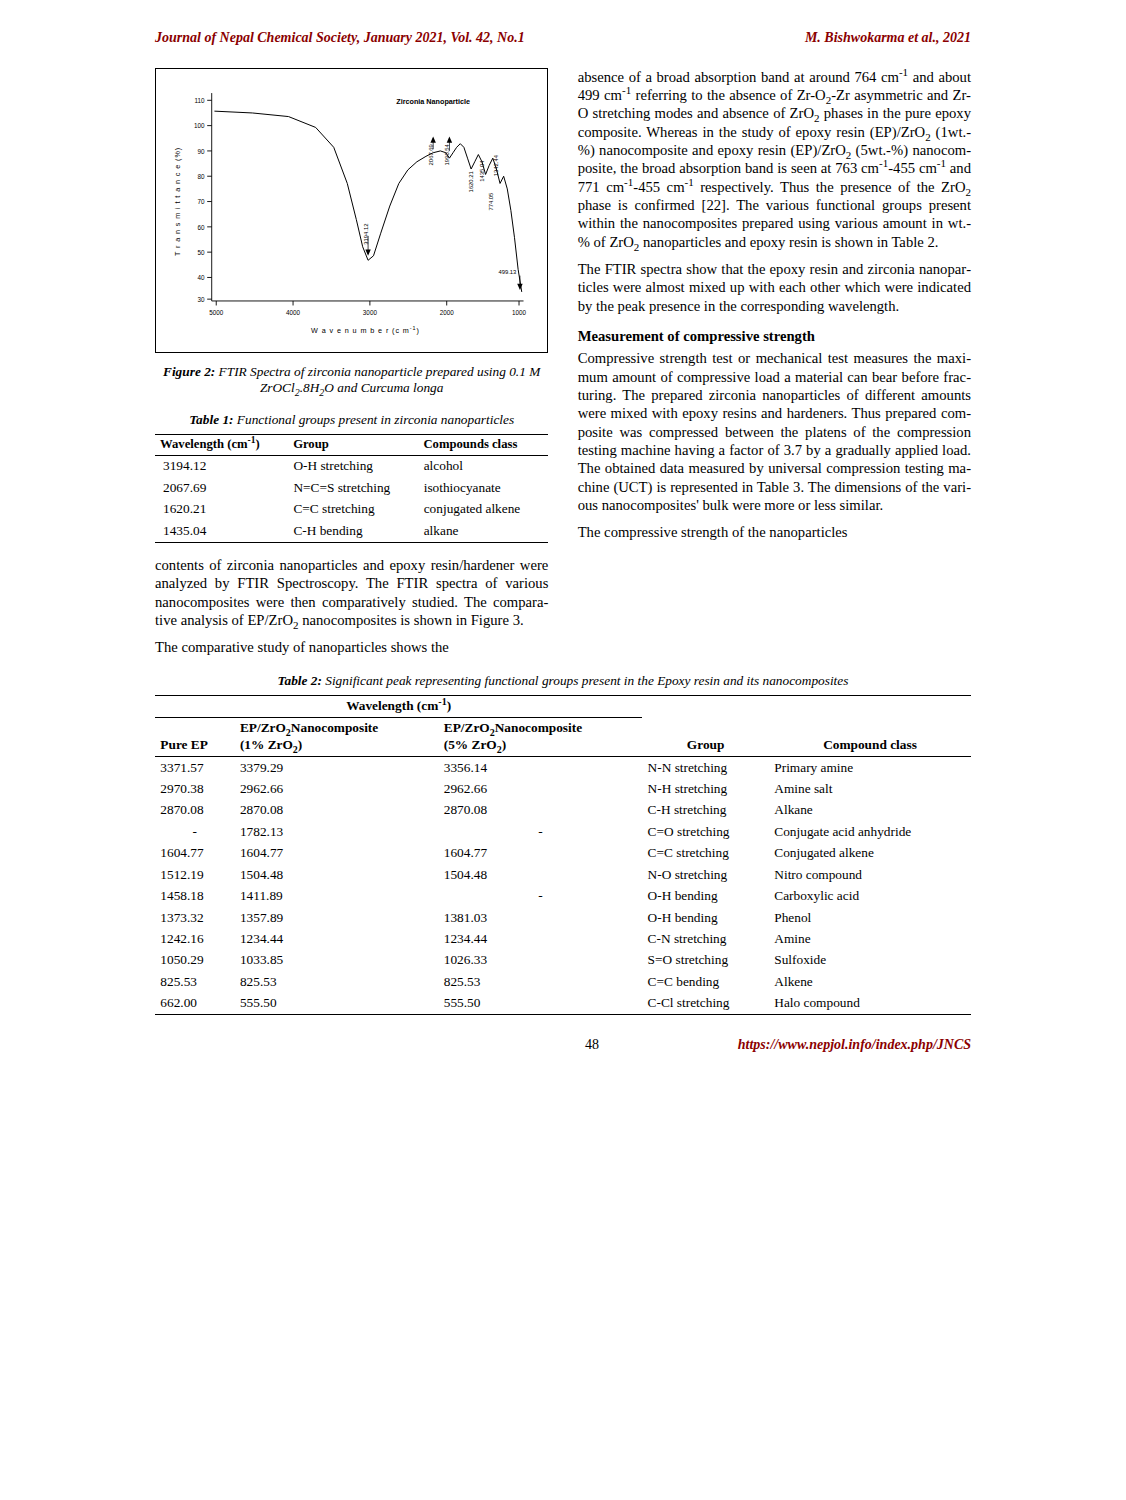Journal of Nepal Chemical Society, January 2021, Vol. 42, No.1
M. Bishwokarma et al., 2021
110 100 90 80 70 60 50 40 30 5000 4000 3000 2000 1000 W a v e n u m b e r (c m-1) T r a n s m i t t a n c e (%) Zirconia Nanoparticle 3194.12 2067.69 1990.54 1620.21 1435.04 1342.44 774.05 499.13
Figure 2: FTIR Spectra of zirconia nanoparticle prepared using 0.1 M ZrOCl2.8H2O and Curcuma longa
Table 1: Functional groups present in zirconia nanoparticles
| Wavelength (cm -1 ) | Group | Compounds class |
| --- | --- | --- |
| 3194.12 | O-H stretching | alcohol |
| 2067.69 | N=C=S stretching | isothiocyanate |
| 1620.21 | C=C stretching | conjugated alkene |
| 1435.04 | C-H bending | alkane |
contents of zirconia nanoparticles and epoxy resin/hardener were analyzed by FTIR Spectroscopy. The FTIR spectra of various nanocomposites were then comparatively studied. The comparative analysis of EP/ZrO2 nanocomposites is shown in Figure 3.
The comparative study of nanoparticles shows the
absence of a broad absorption band at around 764 cm-1 and about 499 cm-1 referring to the absence of Zr-O2-Zr asymmetric and Zr-O stretching modes and absence of ZrO2 phases in the pure epoxy composite. Whereas in the study of epoxy resin (EP)/ZrO2 (1wt.-%) nanocomposite and epoxy resin (EP)/ZrO2 (5wt.-%) nanocomposite, the broad absorption band is seen at 763 cm-1-455 cm-1 and 771 cm-1-455 cm-1 respectively. Thus the presence of the ZrO2 phase is confirmed [22]. The various functional groups present within the nanocomposites prepared using various amount in wt.-% of ZrO2 nanoparticles and epoxy resin is shown in Table 2.
The FTIR spectra show that the epoxy resin and zirconia nanoparticles were almost mixed up with each other which were indicated by the peak presence in the corresponding wavelength.
Measurement of compressive strength
Compressive strength test or mechanical test measures the maximum amount of compressive load a material can bear before fracturing. The prepared zirconia nanoparticles of different amounts were mixed with epoxy resins and hardeners. Thus prepared composite was compressed between the platens of the compression testing machine having a factor of 3.7 by a gradually applied load. The obtained data measured by universal compression testing machine (UCT) is represented in Table 3. The dimensions of the various nanocomposites' bulk were more or less similar.
The compressive strength of the nanoparticles
Table 2: Significant peak representing functional groups present in the Epoxy resin and its nanocomposites
| Wavelength (cm -1 ) | Group | Compound class |
| --- | --- | --- |
| Pure EP | EP/ZrO 2 Nanocomposite (1% ZrO 2 ) | EP/ZrO 2 Nanocomposite (5% ZrO 2 ) |
| 3371.57 | 3379.29 | 3356.14 | N-N stretching | Primary amine |
| 2970.38 | 2962.66 | 2962.66 | N-H stretching | Amine salt |
| 2870.08 | 2870.08 | 2870.08 | C-H stretching | Alkane |
| - | 1782.13 | - | C=O stretching | Conjugate acid anhydride |
| 1604.77 | 1604.77 | 1604.77 | C=C stretching | Conjugated alkene |
| 1512.19 | 1504.48 | 1504.48 | N-O stretching | Nitro compound |
| 1458.18 | 1411.89 | - | O-H bending | Carboxylic acid |
| 1373.32 | 1357.89 | 1381.03 | O-H bending | Phenol |
| 1242.16 | 1234.44 | 1234.44 | C-N stretching | Amine |
| 1050.29 | 1033.85 | 1026.33 | S=O stretching | Sulfoxide |
| 825.53 | 825.53 | 825.53 | C=C bending | Alkene |
| 662.00 | 555.50 | 555.50 | C-Cl stretching | Halo compound |
48
https://www.nepjol.info/index.php/JNCS